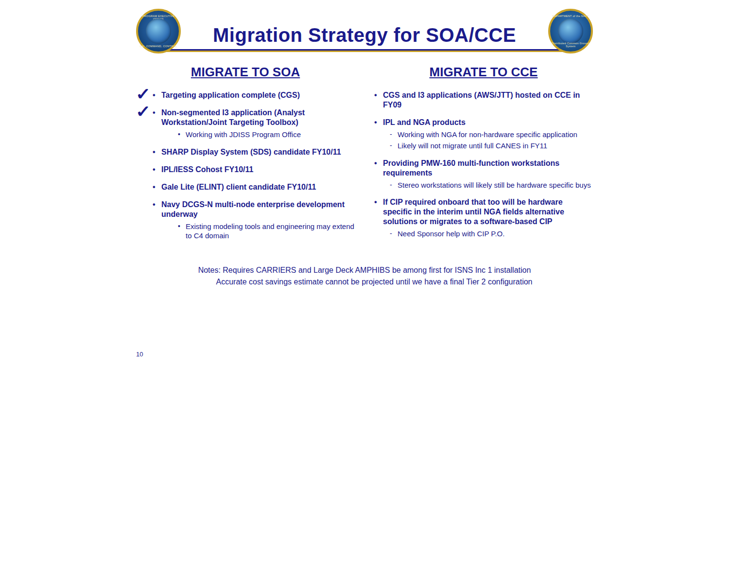PROGRAM EXECUTIVE OFFICE
C4I, COMMAND, CONTROL
DEPARTMENT of the NAVY
Distributed Common Ground System
Migration Strategy for SOA/CCE
MIGRATE TO SOA
✓Targeting application complete (CGS)
✓Non-segmented I3 application (Analyst Workstation/Joint Targeting Toolbox)
Working with JDISS Program Office
SHARP Display System (SDS) candidate FY10/11
IPL/IESS Cohost FY10/11
Gale Lite (ELINT) client candidate FY10/11
Navy DCGS-N multi-node enterprise development underway
Existing modeling tools and engineering may extend to C4 domain
MIGRATE TO CCE
CGS and I3 applications (AWS/JTT) hosted on CCE in FY09
IPL and NGA products
Working with NGA for non-hardware specific application
Likely will not migrate until full CANES in FY11
Providing PMW-160 multi-function workstations requirements
Stereo workstations will likely still be hardware specific buys
If CIP required onboard that too will be hardware specific in the interim until NGA fields alternative solutions or migrates to a software-based CIP
Need Sponsor help with CIP P.O.
Notes: Requires CARRIERS and Large Deck AMPHIBS be among first for ISNS Inc 1 installation Accurate cost savings estimate cannot be projected until we have a final Tier 2 configuration
10